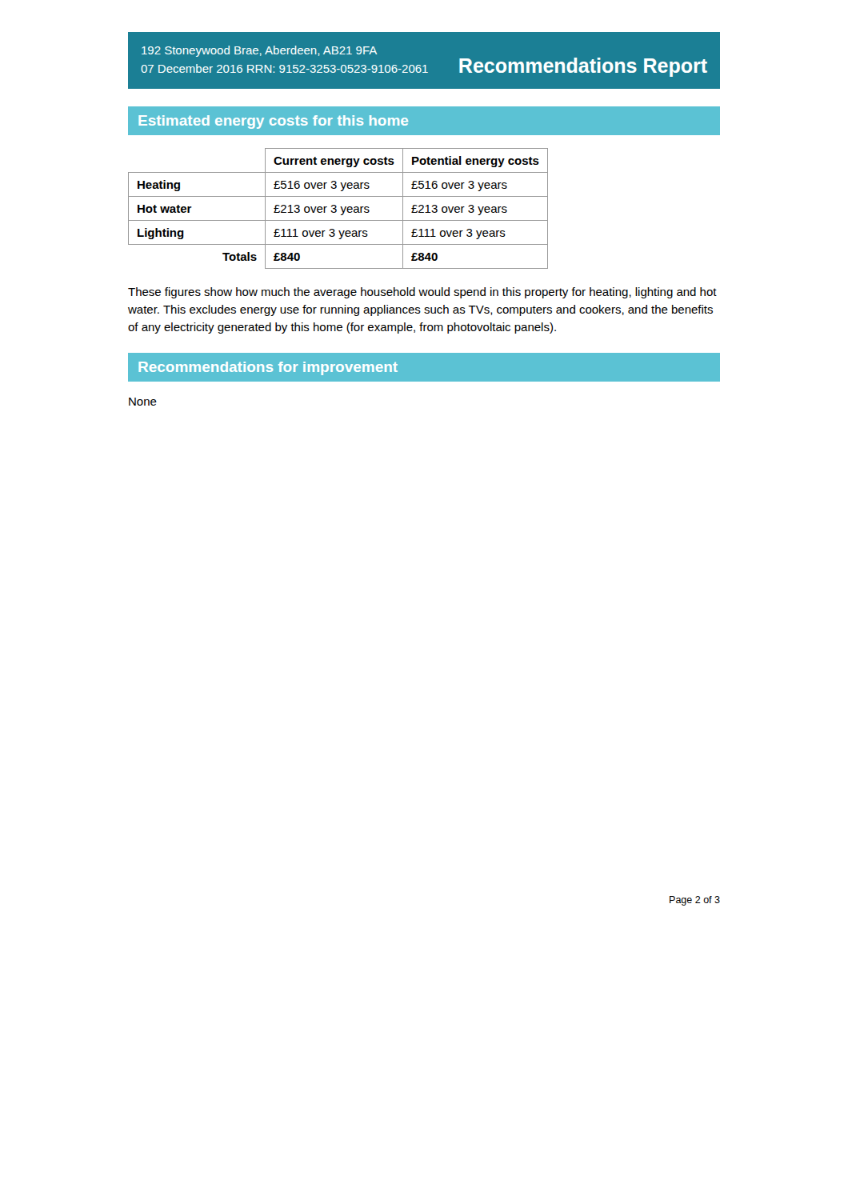192 Stoneywood Brae, Aberdeen, AB21 9FA
07 December 2016 RRN: 9152-3253-0523-9106-2061
Recommendations Report
Estimated energy costs for this home
| | Current energy costs | Potential energy costs |
| --- | --- | --- |
| Heating | £516 over 3 years | £516 over 3 years |
| Hot water | £213 over 3 years | £213 over 3 years |
| Lighting | £111 over 3 years | £111 over 3 years |
| Totals | £840 | £840 |
These figures show how much the average household would spend in this property for heating, lighting and hot water. This excludes energy use for running appliances such as TVs, computers and cookers, and the benefits of any electricity generated by this home (for example, from photovoltaic panels).
Recommendations for improvement
None
Page 2 of 3